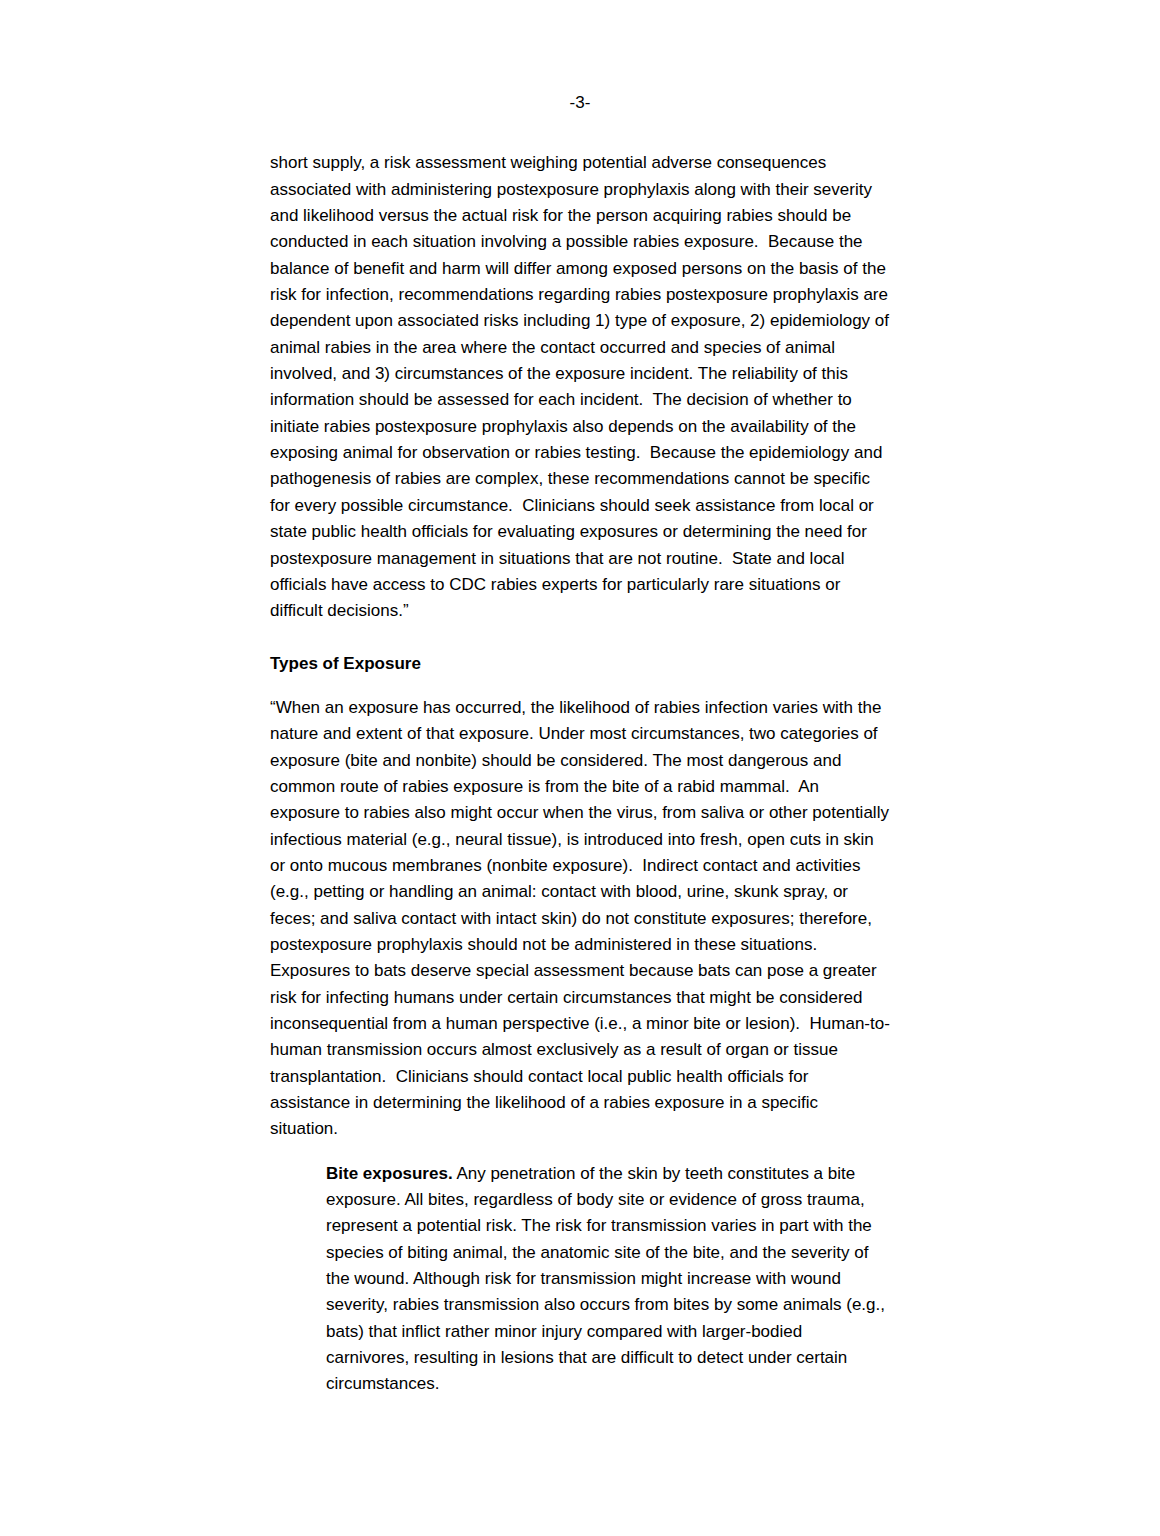-3-
short supply, a risk assessment weighing potential adverse consequences associated with administering postexposure prophylaxis along with their severity and likelihood versus the actual risk for the person acquiring rabies should be conducted in each situation involving a possible rabies exposure. Because the balance of benefit and harm will differ among exposed persons on the basis of the risk for infection, recommendations regarding rabies postexposure prophylaxis are dependent upon associated risks including 1) type of exposure, 2) epidemiology of animal rabies in the area where the contact occurred and species of animal involved, and 3) circumstances of the exposure incident. The reliability of this information should be assessed for each incident. The decision of whether to initiate rabies postexposure prophylaxis also depends on the availability of the exposing animal for observation or rabies testing. Because the epidemiology and pathogenesis of rabies are complex, these recommendations cannot be specific for every possible circumstance. Clinicians should seek assistance from local or state public health officials for evaluating exposures or determining the need for postexposure management in situations that are not routine. State and local officials have access to CDC rabies experts for particularly rare situations or difficult decisions.”
Types of Exposure
“When an exposure has occurred, the likelihood of rabies infection varies with the nature and extent of that exposure. Under most circumstances, two categories of exposure (bite and nonbite) should be considered. The most dangerous and common route of rabies exposure is from the bite of a rabid mammal. An exposure to rabies also might occur when the virus, from saliva or other potentially infectious material (e.g., neural tissue), is introduced into fresh, open cuts in skin or onto mucous membranes (nonbite exposure). Indirect contact and activities (e.g., petting or handling an animal: contact with blood, urine, skunk spray, or feces; and saliva contact with intact skin) do not constitute exposures; therefore, postexposure prophylaxis should not be administered in these situations. Exposures to bats deserve special assessment because bats can pose a greater risk for infecting humans under certain circumstances that might be considered inconsequential from a human perspective (i.e., a minor bite or lesion). Human-to-human transmission occurs almost exclusively as a result of organ or tissue transplantation. Clinicians should contact local public health officials for assistance in determining the likelihood of a rabies exposure in a specific situation.
Bite exposures. Any penetration of the skin by teeth constitutes a bite exposure. All bites, regardless of body site or evidence of gross trauma, represent a potential risk. The risk for transmission varies in part with the species of biting animal, the anatomic site of the bite, and the severity of the wound. Although risk for transmission might increase with wound severity, rabies transmission also occurs from bites by some animals (e.g., bats) that inflict rather minor injury compared with larger-bodied carnivores, resulting in lesions that are difficult to detect under certain circumstances.